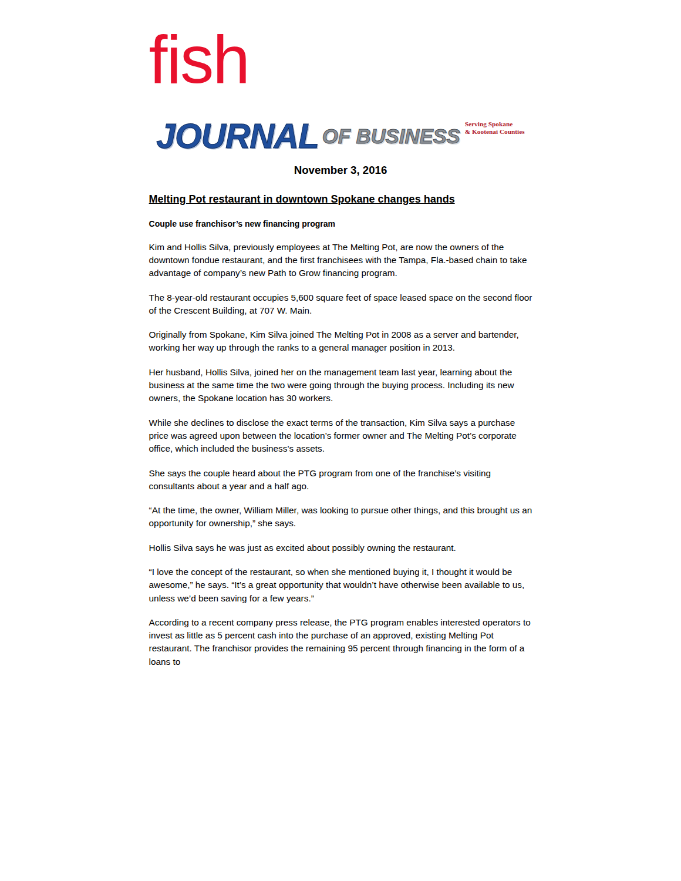fish
JOURNAL OF BUSINESS Serving Spokane
& Kootenai Counties
November 3, 2016
Melting Pot restaurant in downtown Spokane changes hands
Couple use franchisor’s new financing program
Kim and Hollis Silva, previously employees at The Melting Pot, are now the owners of the downtown fondue restaurant, and the first franchisees with the Tampa, Fla.-based chain to take advantage of company’s new Path to Grow financing program.
The 8-year-old restaurant occupies 5,600 square feet of space leased space on the second floor of the Crescent Building, at 707 W. Main.
Originally from Spokane, Kim Silva joined The Melting Pot in 2008 as a server and bartender, working her way up through the ranks to a general manager position in 2013.
Her husband, Hollis Silva, joined her on the management team last year, learning about the business at the same time the two were going through the buying process. Including its new owners, the Spokane location has 30 workers.
While she declines to disclose the exact terms of the transaction, Kim Silva says a purchase price was agreed upon between the location’s former owner and The Melting Pot’s corporate office, which included the business’s assets.
She says the couple heard about the PTG program from one of the franchise’s visiting consultants about a year and a half ago.
“At the time, the owner, William Miller, was looking to pursue other things, and this brought us an opportunity for ownership,” she says.
Hollis Silva says he was just as excited about possibly owning the restaurant.
“I love the concept of the restaurant, so when she mentioned buying it, I thought it would be awesome,” he says. “It’s a great opportunity that wouldn’t have otherwise been available to us, unless we’d been saving for a few years.”
According to a recent company press release, the PTG program enables interested operators to invest as little as 5 percent cash into the purchase of an approved, existing Melting Pot restaurant. The franchisor provides the remaining 95 percent through financing in the form of a loans to